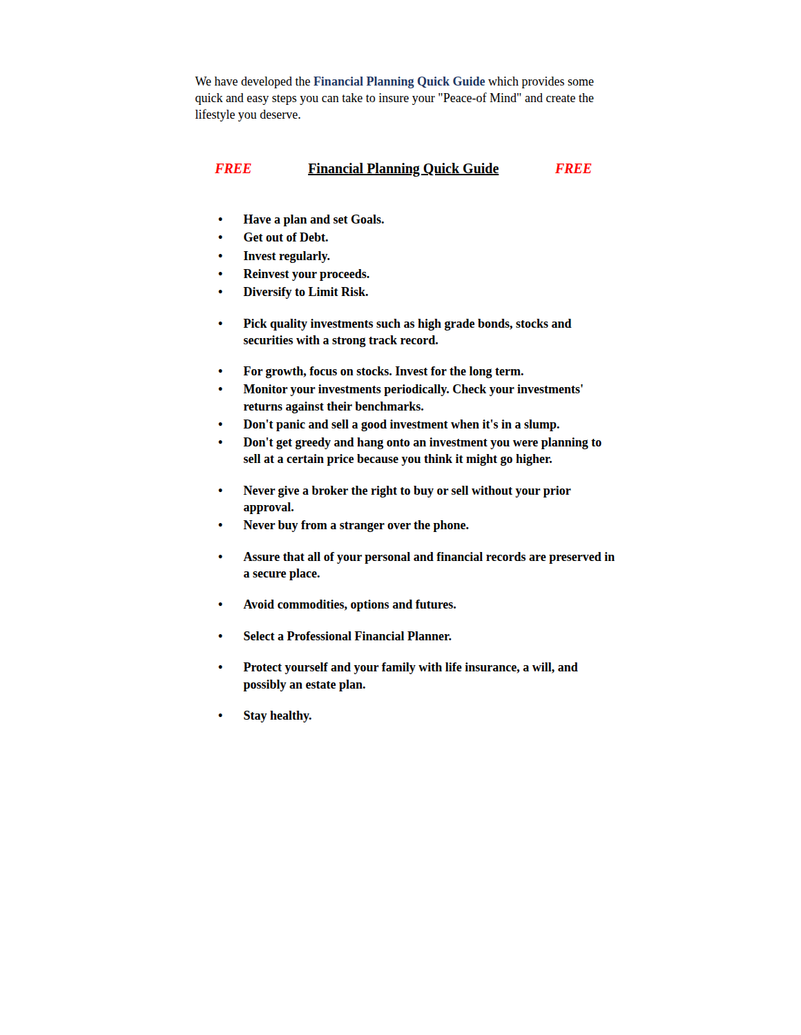We have developed the Financial Planning Quick Guide which provides some quick and easy steps you can take to insure your "Peace-of Mind" and create the lifestyle you deserve.
FREE Financial Planning Quick Guide FREE
Have a plan and set Goals.
Get out of Debt.
Invest regularly.
Reinvest your proceeds.
Diversify to Limit Risk.
Pick quality investments such as high grade bonds, stocks and securities with a strong track record.
For growth, focus on stocks. Invest for the long term.
Monitor your investments periodically. Check your investments' returns against their benchmarks.
Don't panic and sell a good investment when it's in a slump.
Don't get greedy and hang onto an investment you were planning to sell at a certain price because you think it might go higher.
Never give a broker the right to buy or sell without your prior approval.
Never buy from a stranger over the phone.
Assure that all of your personal and financial records are preserved in a secure place.
Avoid commodities, options and futures.
Select a Professional Financial Planner.
Protect yourself and your family with life insurance, a will, and possibly an estate plan.
Stay healthy.